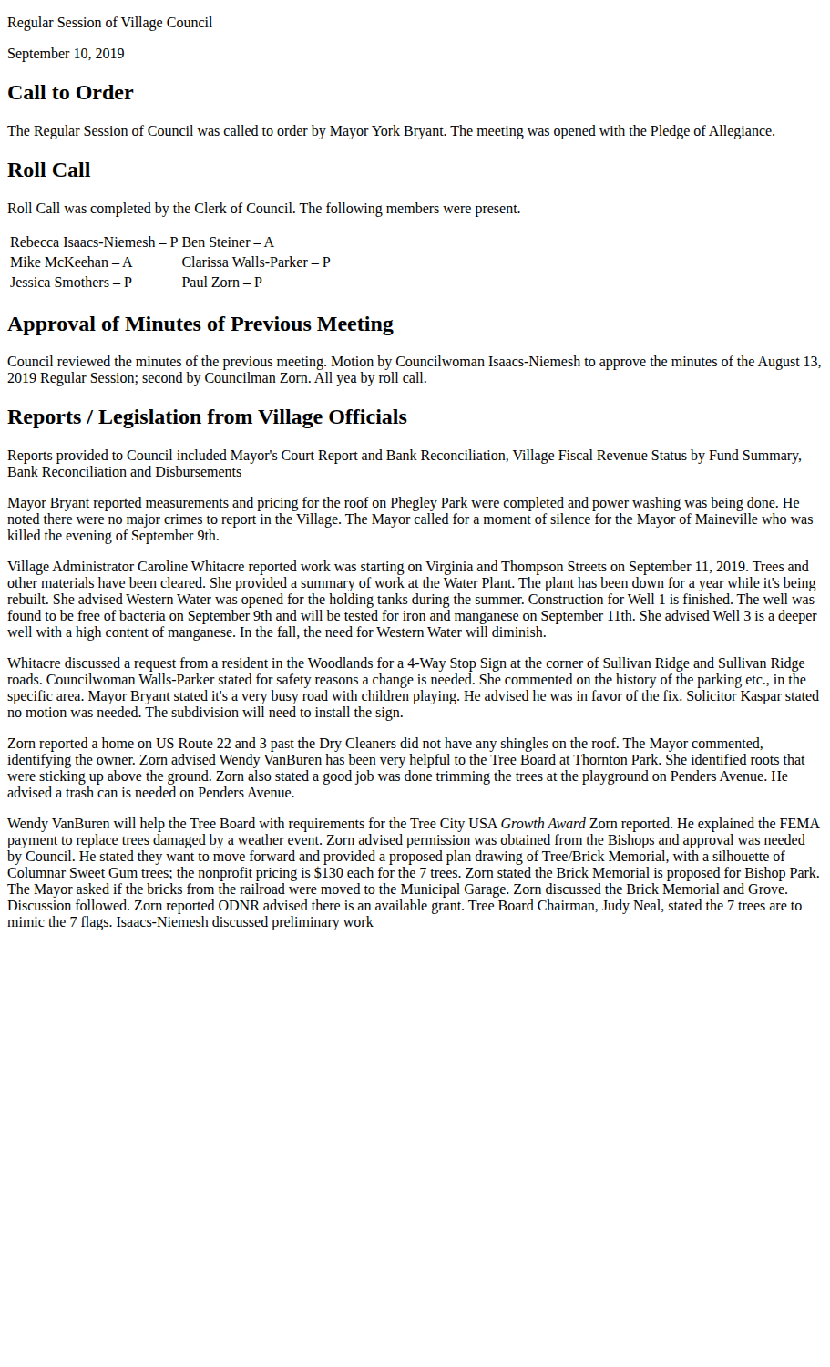Regular Session of Village Council
September 10, 2019
Call to Order
The Regular Session of Council was called to order by Mayor York Bryant. The meeting was opened with the Pledge of Allegiance.
Roll Call
Roll Call was completed by the Clerk of Council. The following members were present.
| Rebecca Isaacs-Niemesh – P | Ben Steiner – A |
| Mike McKeehan – A | Clarissa Walls-Parker – P |
| Jessica Smothers – P | Paul Zorn – P |
Approval of Minutes of Previous Meeting
Council reviewed the minutes of the previous meeting. Motion by Councilwoman Isaacs-Niemesh to approve the minutes of the August 13, 2019 Regular Session; second by Councilman Zorn. All yea by roll call.
Reports / Legislation from Village Officials
Reports provided to Council included Mayor's Court Report and Bank Reconciliation, Village Fiscal Revenue Status by Fund Summary, Bank Reconciliation and Disbursements
Mayor Bryant reported measurements and pricing for the roof on Phegley Park were completed and power washing was being done. He noted there were no major crimes to report in the Village. The Mayor called for a moment of silence for the Mayor of Maineville who was killed the evening of September 9th.
Village Administrator Caroline Whitacre reported work was starting on Virginia and Thompson Streets on September 11, 2019. Trees and other materials have been cleared. She provided a summary of work at the Water Plant. The plant has been down for a year while it's being rebuilt. She advised Western Water was opened for the holding tanks during the summer. Construction for Well 1 is finished. The well was found to be free of bacteria on September 9th and will be tested for iron and manganese on September 11th. She advised Well 3 is a deeper well with a high content of manganese. In the fall, the need for Western Water will diminish.
Whitacre discussed a request from a resident in the Woodlands for a 4-Way Stop Sign at the corner of Sullivan Ridge and Sullivan Ridge roads. Councilwoman Walls-Parker stated for safety reasons a change is needed. She commented on the history of the parking etc., in the specific area. Mayor Bryant stated it's a very busy road with children playing. He advised he was in favor of the fix. Solicitor Kaspar stated no motion was needed. The subdivision will need to install the sign.
Zorn reported a home on US Route 22 and 3 past the Dry Cleaners did not have any shingles on the roof. The Mayor commented, identifying the owner. Zorn advised Wendy VanBuren has been very helpful to the Tree Board at Thornton Park. She identified roots that were sticking up above the ground. Zorn also stated a good job was done trimming the trees at the playground on Penders Avenue. He advised a trash can is needed on Penders Avenue.
Wendy VanBuren will help the Tree Board with requirements for the Tree City USA Growth Award Zorn reported. He explained the FEMA payment to replace trees damaged by a weather event. Zorn advised permission was obtained from the Bishops and approval was needed by Council. He stated they want to move forward and provided a proposed plan drawing of Tree/Brick Memorial, with a silhouette of Columnar Sweet Gum trees; the nonprofit pricing is $130 each for the 7 trees. Zorn stated the Brick Memorial is proposed for Bishop Park. The Mayor asked if the bricks from the railroad were moved to the Municipal Garage. Zorn discussed the Brick Memorial and Grove. Discussion followed. Zorn reported ODNR advised there is an available grant. Tree Board Chairman, Judy Neal, stated the 7 trees are to mimic the 7 flags. Isaacs-Niemesh discussed preliminary work